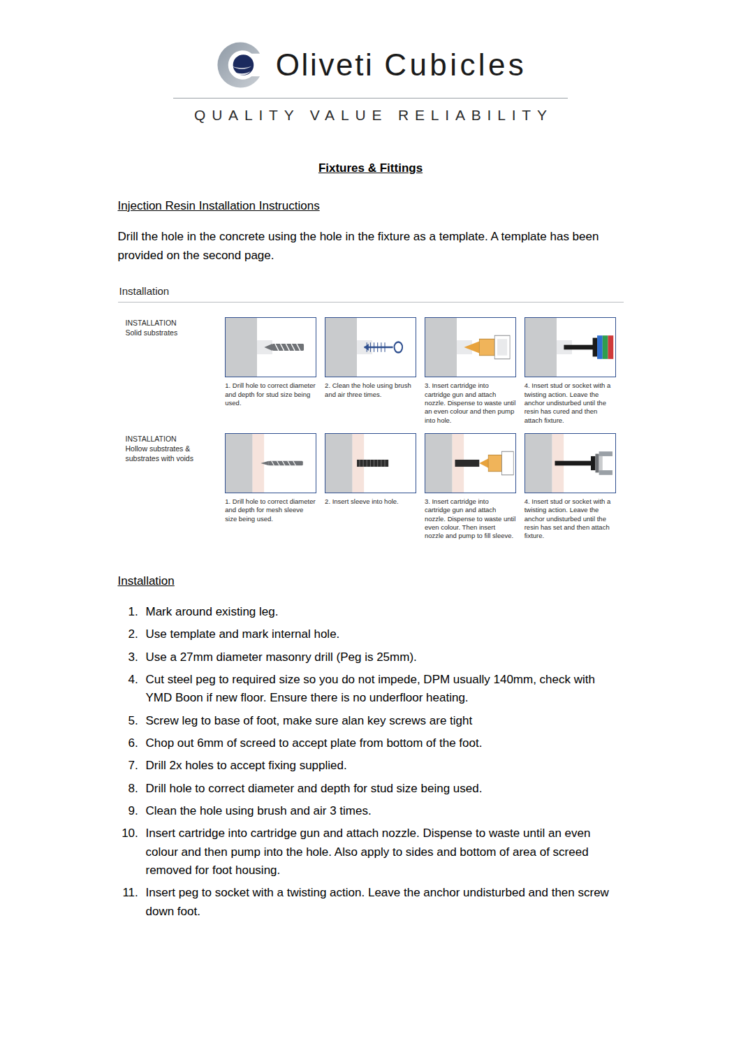Oliveti Cubicles
QUALITY VALUE RELIABILITY
Fixtures & Fittings
Injection Resin Installation Instructions
Drill the hole in the concrete using the hole in the fixture as a template. A template has been provided on the second page.
Installation
| INSTALLATION Solid substrates | 1. Drill hole to correct diameter and depth for stud size being used. | 2. Clean the hole using brush and air three times. | 3. Insert cartridge into cartridge gun and attach nozzle. Dispense to waste until an even colour and then pump into hole. | 4. Insert stud or socket with a twisting action. Leave the anchor undisturbed until the resin has cured and then attach fixture. |
| INSTALLATION Hollow substrates & substrates with voids | 1. Drill hole to correct diameter and depth for mesh sleeve size being used. | 2. Insert sleeve into hole. | 3. Insert cartridge into cartridge gun and attach nozzle. Dispense to waste until even colour. Then insert nozzle and pump to fill sleeve. | 4. Insert stud or socket with a twisting action. Leave the anchor undisturbed until the resin has set and then attach fixture. |
Installation
Mark around existing leg.
Use template and mark internal hole.
Use a 27mm diameter masonry drill (Peg is 25mm).
Cut steel peg to required size so you do not impede, DPM usually 140mm, check with YMD Boon if new floor. Ensure there is no underfloor heating.
Screw leg to base of foot, make sure alan key screws are tight
Chop out 6mm of screed to accept plate from bottom of the foot.
Drill 2x holes to accept fixing supplied.
Drill hole to correct diameter and depth for stud size being used.
Clean the hole using brush and air 3 times.
Insert cartridge into cartridge gun and attach nozzle. Dispense to waste until an even colour and then pump into the hole. Also apply to sides and bottom of area of screed removed for foot housing.
Insert peg to socket with a twisting action. Leave the anchor undisturbed and then screw down foot.